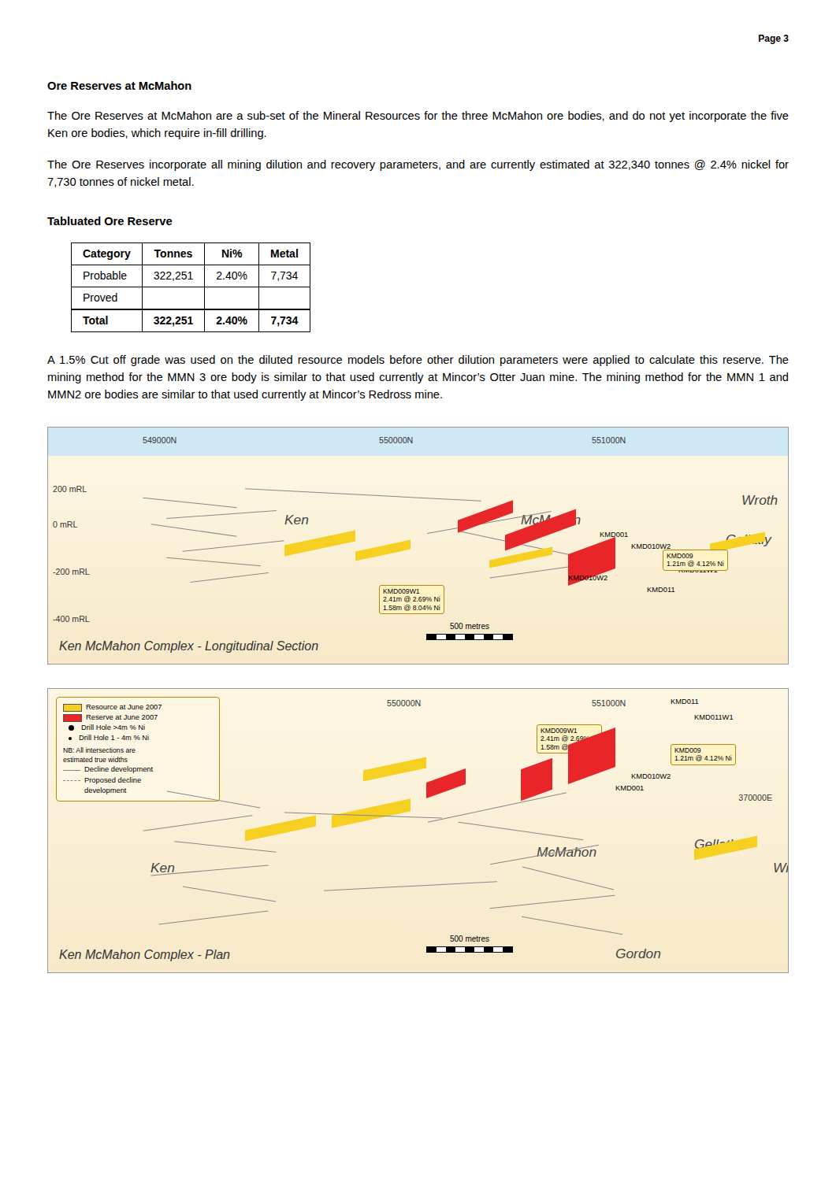Page 3
Ore Reserves at McMahon
The Ore Reserves at McMahon are a sub-set of the Mineral Resources for the three McMahon ore bodies, and do not yet incorporate the five Ken ore bodies, which require in-fill drilling.
The Ore Reserves incorporate all mining dilution and recovery parameters, and are currently estimated at 322,340 tonnes @ 2.4% nickel for 7,730 tonnes of nickel metal.
Tabluated Ore Reserve
| Category | Tonnes | Ni% | Metal |
| --- | --- | --- | --- |
| Probable | 322,251 | 2.40% | 7,734 |
| Proved | | | |
| Total | 322,251 | 2.40% | 7,734 |
A 1.5% Cut off grade was used on the diluted resource models before other dilution parameters were applied to calculate this reserve. The mining method for the MMN 3 ore body is similar to that used currently at Mincor’s Otter Juan mine. The mining method for the MMN 1 and MMN2 ore bodies are similar to that used currently at Mincor’s Redross mine.
549000N
550000N
551000N
200 mRL
0 mRL
-200 mRL
-400 mRL
Ken
McMahon
Wroth
Gellatly
KMD001
KMD010W2
KMD010W2
KMD011W1
KMD011
KMD009
1.21m @ 4.12% Ni
KMD009W1
2.41m @ 2.69% Ni
1.58m @ 8.04% Ni
500 metres
Ken McMahon Complex - Longitudinal Section
Resource at June 2007
Reserve at June 2007
Drill Hole >4m % Ni
Drill Hole 1 - 4m % Ni
NB: All intersections are
estimated true widths
Decline development
Proposed decline
development
550000N
551000N
370000E
KMD011
KMD011W1
KMD009W1
2.41m @ 2.69% Ni
1.58m @ 8.04% Ni
KMD009
1.21m @ 4.12% Ni
KMD010W2
KMD001
Ken
McMahon
Gellatly
Wroth
Gordon
500 metres
Ken McMahon Complex - Plan